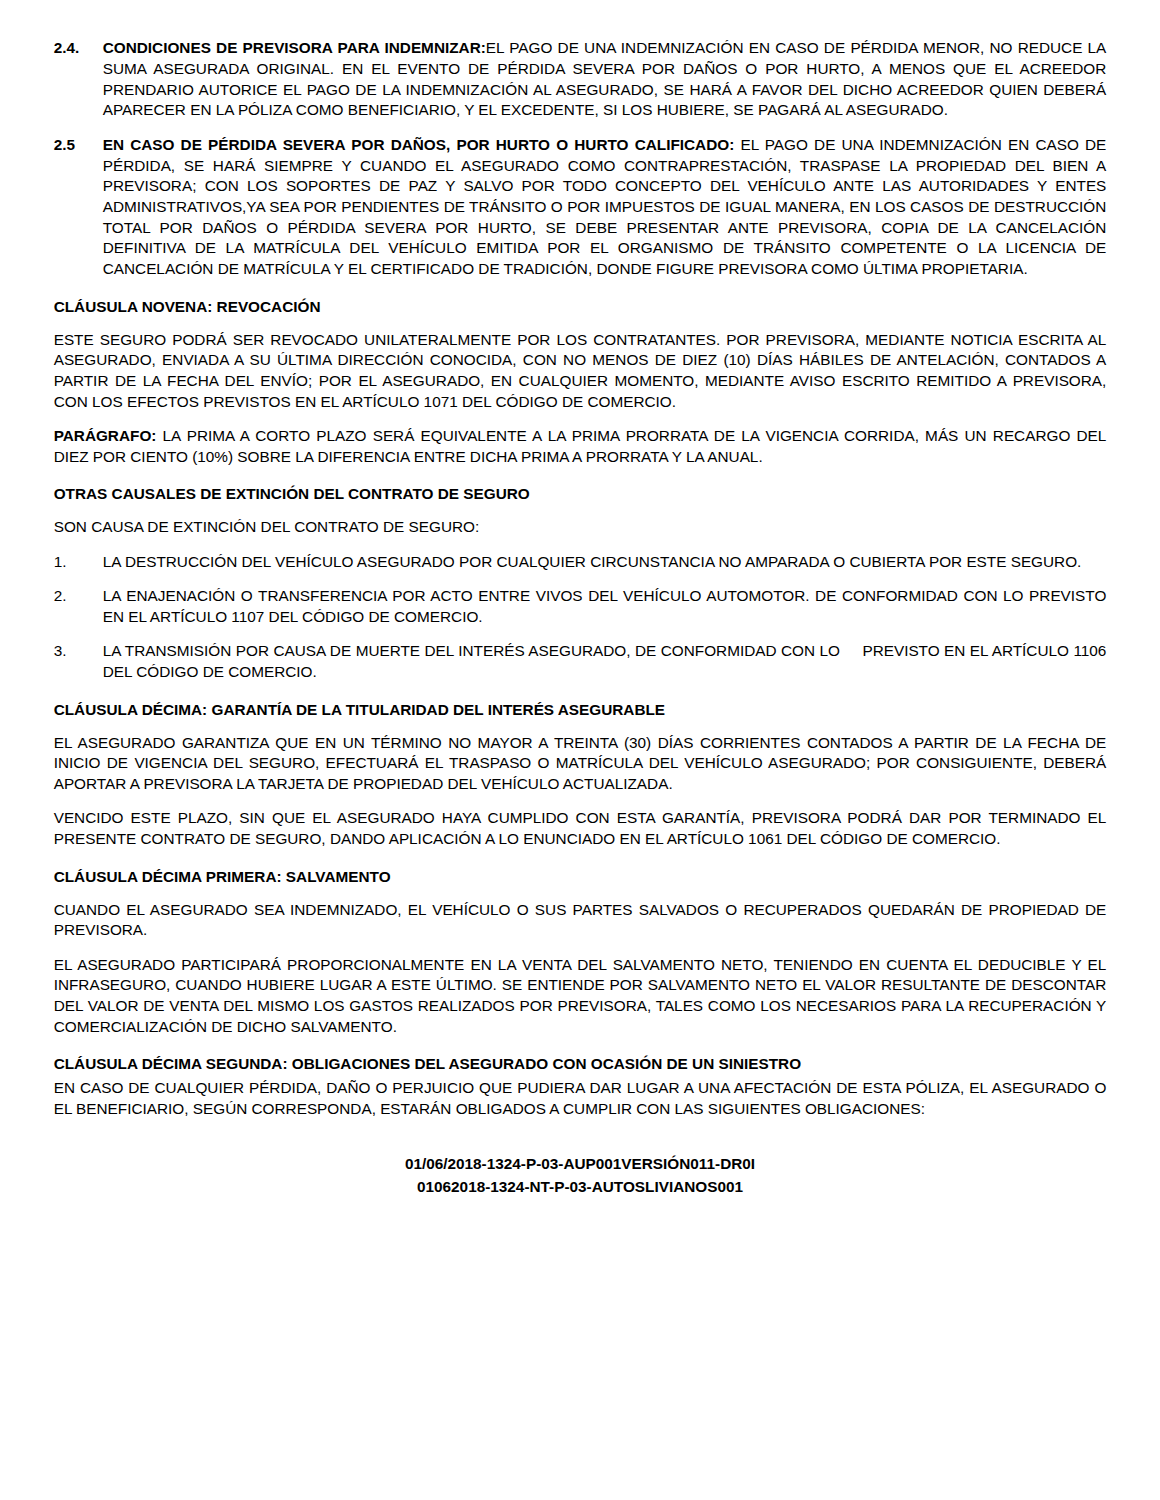2.4.
CONDICIONES DE PREVISORA PARA INDEMNIZAR: EL PAGO DE UNA INDEMNIZACIÓN EN CASO DE PÉRDIDA MENOR, NO REDUCE LA SUMA ASEGURADA ORIGINAL. EN EL EVENTO DE PÉRDIDA SEVERA POR DAÑOS O POR HURTO, A MENOS QUE EL ACREEDOR PRENDARIO AUTORICE EL PAGO DE LA INDEMNIZACIÓN AL ASEGURADO, SE HARÁ A FAVOR DEL DICHO ACREEDOR QUIEN DEBERÁ APARECER EN LA PÓLIZA COMO BENEFICIARIO, Y EL EXCEDENTE, SI LOS HUBIERE, SE PAGARÁ AL ASEGURADO.
2.5
EN CASO DE PÉRDIDA SEVERA POR DAÑOS, POR HURTO O HURTO CALIFICADO: EL PAGO DE UNA INDEMNIZACIÓN EN CASO DE PÉRDIDA, SE HARÁ SIEMPRE Y CUANDO EL ASEGURADO COMO CONTRAPRESTACIÓN, TRASPASE LA PROPIEDAD DEL BIEN A PREVISORA; CON LOS SOPORTES DE PAZ Y SALVO POR TODO CONCEPTO DEL VEHÍCULO ANTE LAS AUTORIDADES Y ENTES ADMINISTRATIVOS,YA SEA POR PENDIENTES DE TRÁNSITO O POR IMPUESTOS DE IGUAL MANERA, EN LOS CASOS DE DESTRUCCIÓN TOTAL POR DAÑOS O PÉRDIDA SEVERA POR HURTO, SE DEBE PRESENTAR ANTE PREVISORA, COPIA DE LA CANCELACIÓN DEFINITIVA DE LA MATRÍCULA DEL VEHÍCULO EMITIDA POR EL ORGANISMO DE TRÁNSITO COMPETENTE O LA LICENCIA DE CANCELACIÓN DE MATRÍCULA Y EL CERTIFICADO DE TRADICIÓN, DONDE FIGURE PREVISORA COMO ÚLTIMA PROPIETARIA.
CLÁUSULA NOVENA: REVOCACIÓN
ESTE SEGURO PODRÁ SER REVOCADO UNILATERALMENTE POR LOS CONTRATANTES. POR PREVISORA, MEDIANTE NOTICIA ESCRITA AL ASEGURADO, ENVIADA A SU ÚLTIMA DIRECCIÓN CONOCIDA, CON NO MENOS DE DIEZ (10) DÍAS HÁBILES DE ANTELACIÓN, CONTADOS A PARTIR DE LA FECHA DEL ENVÍO; POR EL ASEGURADO, EN CUALQUIER MOMENTO, MEDIANTE AVISO ESCRITO REMITIDO A PREVISORA, CON LOS EFECTOS PREVISTOS EN EL ARTÍCULO 1071 DEL CÓDIGO DE COMERCIO.
PARÁGRAFO: LA PRIMA A CORTO PLAZO SERÁ EQUIVALENTE A LA PRIMA PRORRATA DE LA VIGENCIA CORRIDA, MÁS UN RECARGO DEL DIEZ POR CIENTO (10%) SOBRE LA DIFERENCIA ENTRE DICHA PRIMA A PRORRATA Y LA ANUAL.
OTRAS CAUSALES DE EXTINCIÓN DEL CONTRATO DE SEGURO
SON CAUSA DE EXTINCIÓN DEL CONTRATO DE SEGURO:
1.
LA DESTRUCCIÓN DEL VEHÍCULO ASEGURADO POR CUALQUIER CIRCUNSTANCIA NO AMPARADA O CUBIERTA POR ESTE SEGURO.
2.
LA ENAJENACIÓN O TRANSFERENCIA POR ACTO ENTRE VIVOS DEL VEHÍCULO AUTOMOTOR. DE CONFORMIDAD CON LO PREVISTO EN EL ARTÍCULO 1107 DEL CÓDIGO DE COMERCIO.
3.
LA TRANSMISIÓN POR CAUSA DE MUERTE DEL INTERÉS ASEGURADO, DE CONFORMIDAD CON LO PREVISTO EN EL ARTÍCULO 1106 DEL CÓDIGO DE COMERCIO.
CLÁUSULA DÉCIMA: GARANTÍA DE LA TITULARIDAD DEL INTERÉS ASEGURABLE
EL ASEGURADO GARANTIZA QUE EN UN TÉRMINO NO MAYOR A TREINTA (30) DÍAS CORRIENTES CONTADOS A PARTIR DE LA FECHA DE INICIO DE VIGENCIA DEL SEGURO, EFECTUARÁ EL TRASPASO O MATRÍCULA DEL VEHÍCULO ASEGURADO; POR CONSIGUIENTE, DEBERÁ APORTAR A PREVISORA LA TARJETA DE PROPIEDAD DEL VEHÍCULO ACTUALIZADA.
VENCIDO ESTE PLAZO, SIN QUE EL ASEGURADO HAYA CUMPLIDO CON ESTA GARANTÍA, PREVISORA PODRÁ DAR POR TERMINADO EL PRESENTE CONTRATO DE SEGURO, DANDO APLICACIÓN A LO ENUNCIADO EN EL ARTÍCULO 1061 DEL CÓDIGO DE COMERCIO.
CLÁUSULA DÉCIMA PRIMERA: SALVAMENTO
CUANDO EL ASEGURADO SEA INDEMNIZADO, EL VEHÍCULO O SUS PARTES SALVADOS O RECUPERADOS QUEDARÁN DE PROPIEDAD DE PREVISORA.
EL ASEGURADO PARTICIPARÁ PROPORCIONALMENTE EN LA VENTA DEL SALVAMENTO NETO, TENIENDO EN CUENTA EL DEDUCIBLE Y EL INFRASEGURO, CUANDO HUBIERE LUGAR A ESTE ÚLTIMO. SE ENTIENDE POR SALVAMENTO NETO EL VALOR RESULTANTE DE DESCONTAR DEL VALOR DE VENTA DEL MISMO LOS GASTOS REALIZADOS POR PREVISORA, TALES COMO LOS NECESARIOS PARA LA RECUPERACIÓN Y COMERCIALIZACIÓN DE DICHO SALVAMENTO.
CLÁUSULA DÉCIMA SEGUNDA: OBLIGACIONES DEL ASEGURADO CON OCASIÓN DE UN SINIESTRO
EN CASO DE CUALQUIER PÉRDIDA, DAÑO O PERJUICIO QUE PUDIERA DAR LUGAR A UNA AFECTACIÓN DE ESTA PÓLIZA, EL ASEGURADO O EL BENEFICIARIO, SEGÚN CORRESPONDA, ESTARÁN OBLIGADOS A CUMPLIR CON LAS SIGUIENTES OBLIGACIONES:
01/06/2018-1324-P-03-AUP001VERSIÓN011-DR0I
01062018-1324-NT-P-03-AUTOSLIVIANOS001